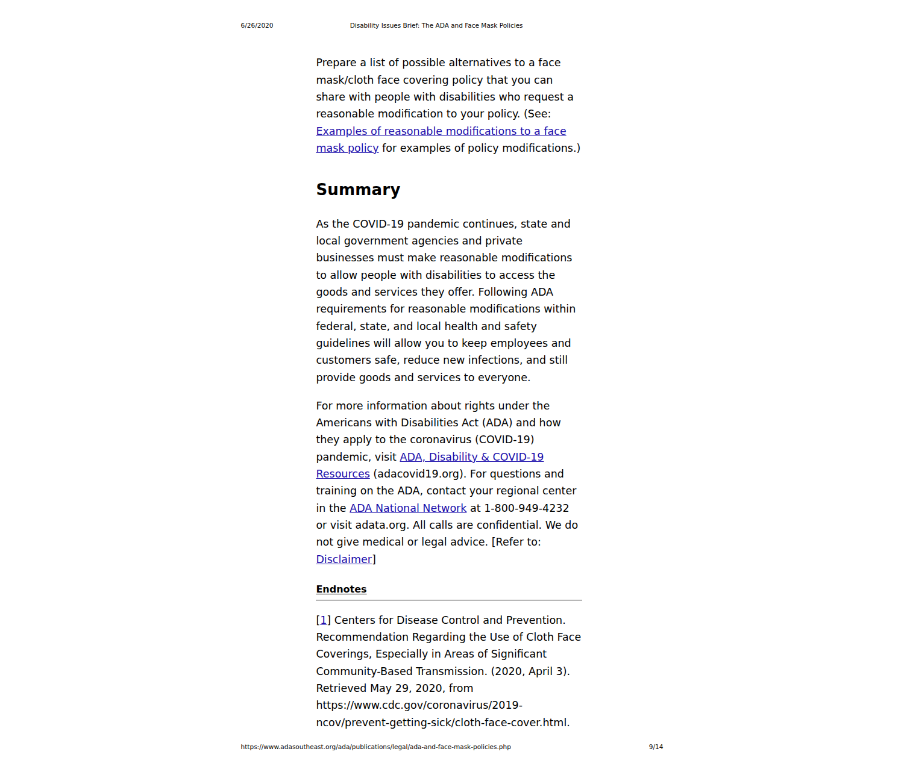6/26/2020 Disability Issues Brief: The ADA and Face Mask Policies
Prepare a list of possible alternatives to a face mask/cloth face covering policy that you can share with people with disabilities who request a reasonable modification to your policy. (See: Examples of reasonable modifications to a face mask policy for examples of policy modifications.)
Summary
As the COVID-19 pandemic continues, state and local government agencies and private businesses must make reasonable modifications to allow people with disabilities to access the goods and services they offer. Following ADA requirements for reasonable modifications within federal, state, and local health and safety guidelines will allow you to keep employees and customers safe, reduce new infections, and still provide goods and services to everyone.
For more information about rights under the Americans with Disabilities Act (ADA) and how they apply to the coronavirus (COVID-19) pandemic, visit ADA, Disability & COVID-19 Resources (adacovid19.org). For questions and training on the ADA, contact your regional center in the ADA National Network at 1-800-949-4232 or visit adata.org. All calls are confidential. We do not give medical or legal advice. [Refer to: Disclaimer]
Endnotes
[1] Centers for Disease Control and Prevention. Recommendation Regarding the Use of Cloth Face Coverings, Especially in Areas of Significant Community-Based Transmission. (2020, April 3). Retrieved May 29, 2020, from https://www.cdc.gov/coronavirus/2019-ncov/prevent-getting-sick/cloth-face-cover.html.
https://www.adasoutheast.org/ada/publications/legal/ada-and-face-mask-policies.php 9/14